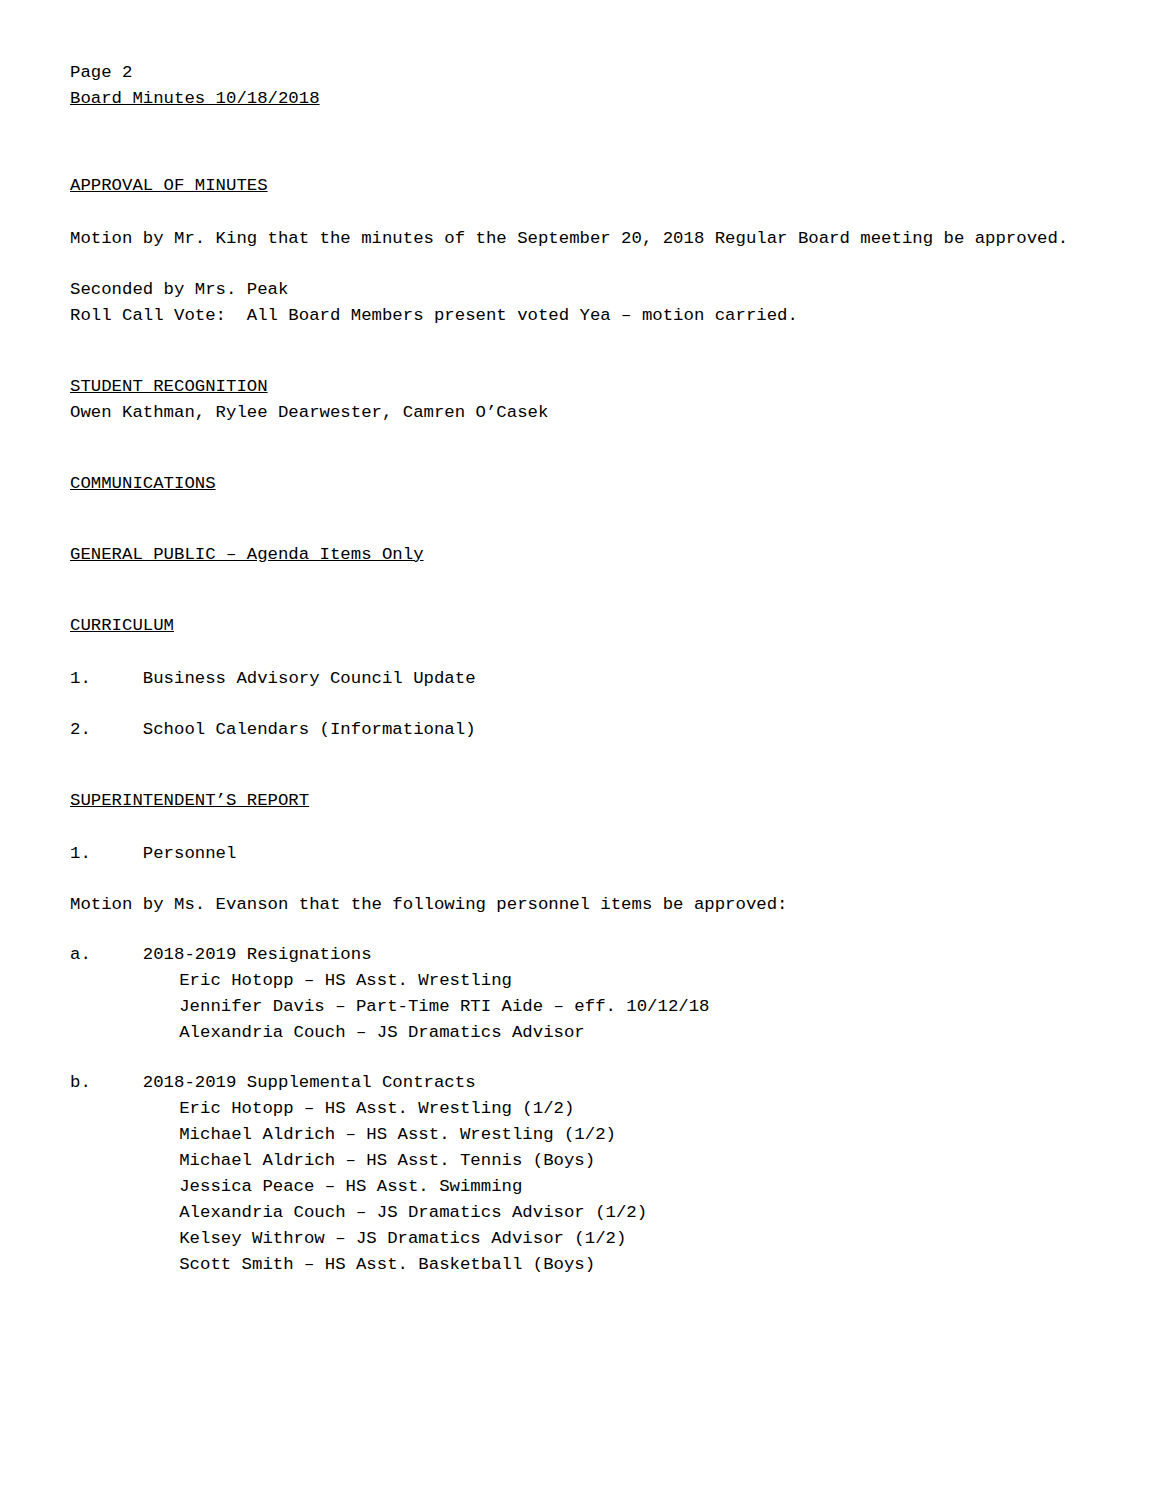Page 2
Board Minutes 10/18/2018
APPROVAL OF MINUTES
Motion by Mr. King that the minutes of the September 20, 2018 Regular Board meeting be approved.
Seconded by Mrs. Peak
Roll Call Vote: All Board Members present voted Yea – motion carried.
STUDENT RECOGNITION
Owen Kathman, Rylee Dearwester, Camren O’Casek
COMMUNICATIONS
GENERAL PUBLIC – Agenda Items Only
CURRICULUM
1. Business Advisory Council Update
2. School Calendars (Informational)
SUPERINTENDENT’S REPORT
1. Personnel
Motion by Ms. Evanson that the following personnel items be approved:
a. 2018-2019 Resignations
Eric Hotopp – HS Asst. Wrestling
Jennifer Davis – Part-Time RTI Aide – eff. 10/12/18
Alexandria Couch – JS Dramatics Advisor
b. 2018-2019 Supplemental Contracts
Eric Hotopp – HS Asst. Wrestling (1/2)
Michael Aldrich – HS Asst. Wrestling (1/2)
Michael Aldrich – HS Asst. Tennis (Boys)
Jessica Peace – HS Asst. Swimming
Alexandria Couch – JS Dramatics Advisor (1/2)
Kelsey Withrow – JS Dramatics Advisor (1/2)
Scott Smith – HS Asst. Basketball (Boys)